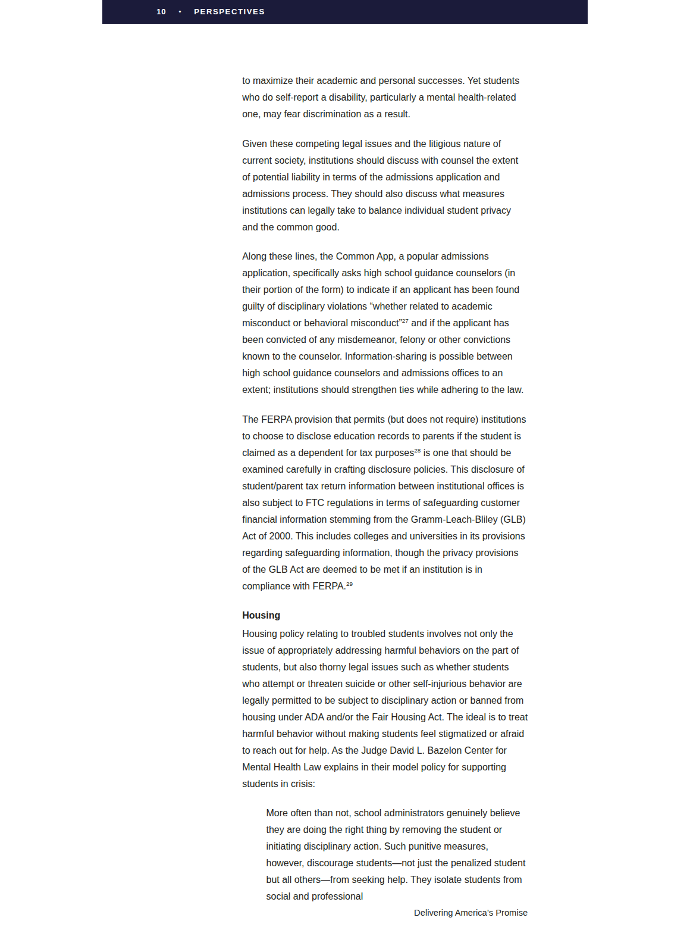10 • PERSPECTIVES
to maximize their academic and personal successes. Yet students who do self-report a disability, particularly a mental health-related one, may fear discrimination as a result.
Given these competing legal issues and the litigious nature of current society, institutions should discuss with counsel the extent of potential liability in terms of the admissions application and admissions process. They should also discuss what measures institutions can legally take to balance individual student privacy and the common good.
Along these lines, the Common App, a popular admissions application, specifically asks high school guidance counselors (in their portion of the form) to indicate if an applicant has been found guilty of disciplinary violations “whether related to academic misconduct or behavioral misconduct”27 and if the applicant has been convicted of any misdemeanor, felony or other convictions known to the counselor. Information-sharing is possible between high school guidance counselors and admissions offices to an extent; institutions should strengthen ties while adhering to the law.
The FERPA provision that permits (but does not require) institutions to choose to disclose education records to parents if the student is claimed as a dependent for tax purposes28 is one that should be examined carefully in crafting disclosure policies. This disclosure of student/parent tax return information between institutional offices is also subject to FTC regulations in terms of safeguarding customer financial information stemming from the Gramm-Leach-Bliley (GLB) Act of 2000. This includes colleges and universities in its provisions regarding safeguarding information, though the privacy provisions of the GLB Act are deemed to be met if an institution is in compliance with FERPA.29
Housing
Housing policy relating to troubled students involves not only the issue of appropriately addressing harmful behaviors on the part of students, but also thorny legal issues such as whether students who attempt or threaten suicide or other self-injurious behavior are legally permitted to be subject to disciplinary action or banned from housing under ADA and/or the Fair Housing Act. The ideal is to treat harmful behavior without making students feel stigmatized or afraid to reach out for help. As the Judge David L. Bazelon Center for Mental Health Law explains in their model policy for supporting students in crisis:
More often than not, school administrators genuinely believe they are doing the right thing by removing the student or initiating disciplinary action. Such punitive measures, however, discourage students—not just the penalized student but all others—from seeking help. They isolate students from social and professional
Delivering America’s Promise